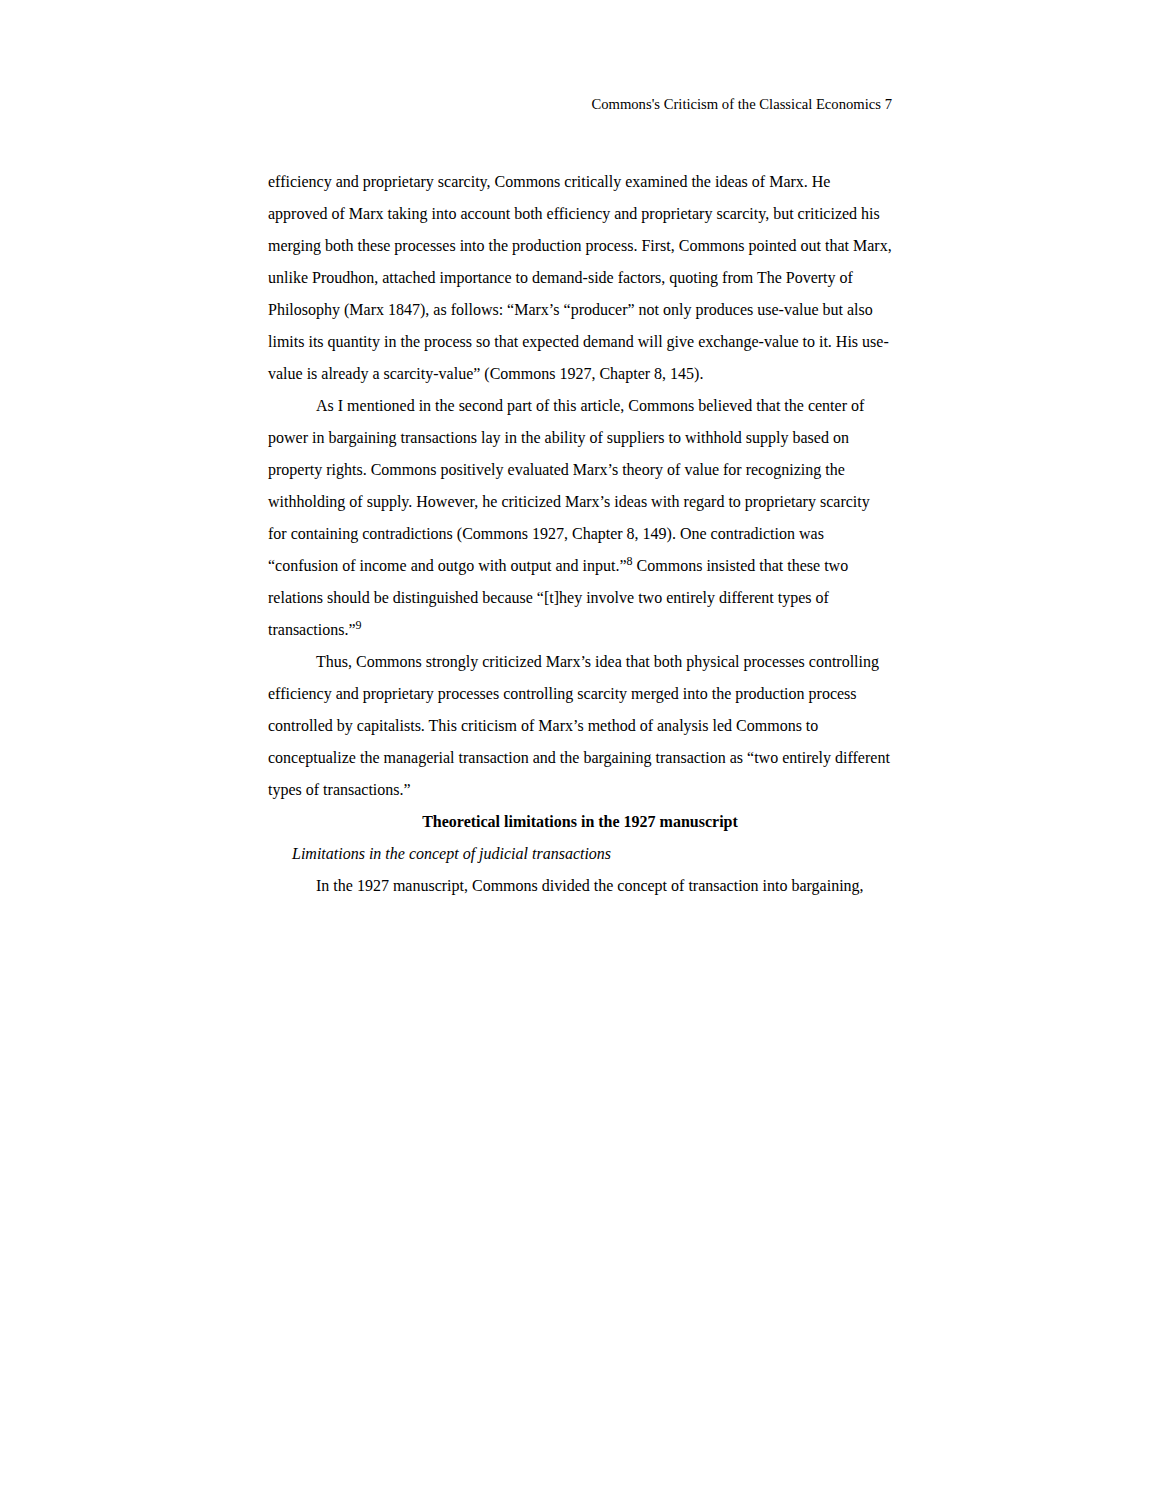Commons's Criticism of the Classical Economics 7
efficiency and proprietary scarcity, Commons critically examined the ideas of Marx. He approved of Marx taking into account both efficiency and proprietary scarcity, but criticized his merging both these processes into the production process. First, Commons pointed out that Marx, unlike Proudhon, attached importance to demand-side factors, quoting from The Poverty of Philosophy (Marx 1847), as follows: “Marx’s “producer” not only produces use-value but also limits its quantity in the process so that expected demand will give exchange-value to it. His use-value is already a scarcity-value” (Commons 1927, Chapter 8, 145).
As I mentioned in the second part of this article, Commons believed that the center of power in bargaining transactions lay in the ability of suppliers to withhold supply based on property rights. Commons positively evaluated Marx’s theory of value for recognizing the withholding of supply. However, he criticized Marx’s ideas with regard to proprietary scarcity for containing contradictions (Commons 1927, Chapter 8, 149). One contradiction was “confusion of income and outgo with output and input.”8 Commons insisted that these two relations should be distinguished because “[t]hey involve two entirely different types of transactions.”9
Thus, Commons strongly criticized Marx’s idea that both physical processes controlling efficiency and proprietary processes controlling scarcity merged into the production process controlled by capitalists. This criticism of Marx’s method of analysis led Commons to conceptualize the managerial transaction and the bargaining transaction as “two entirely different types of transactions.”
Theoretical limitations in the 1927 manuscript
Limitations in the concept of judicial transactions
In the 1927 manuscript, Commons divided the concept of transaction into bargaining,